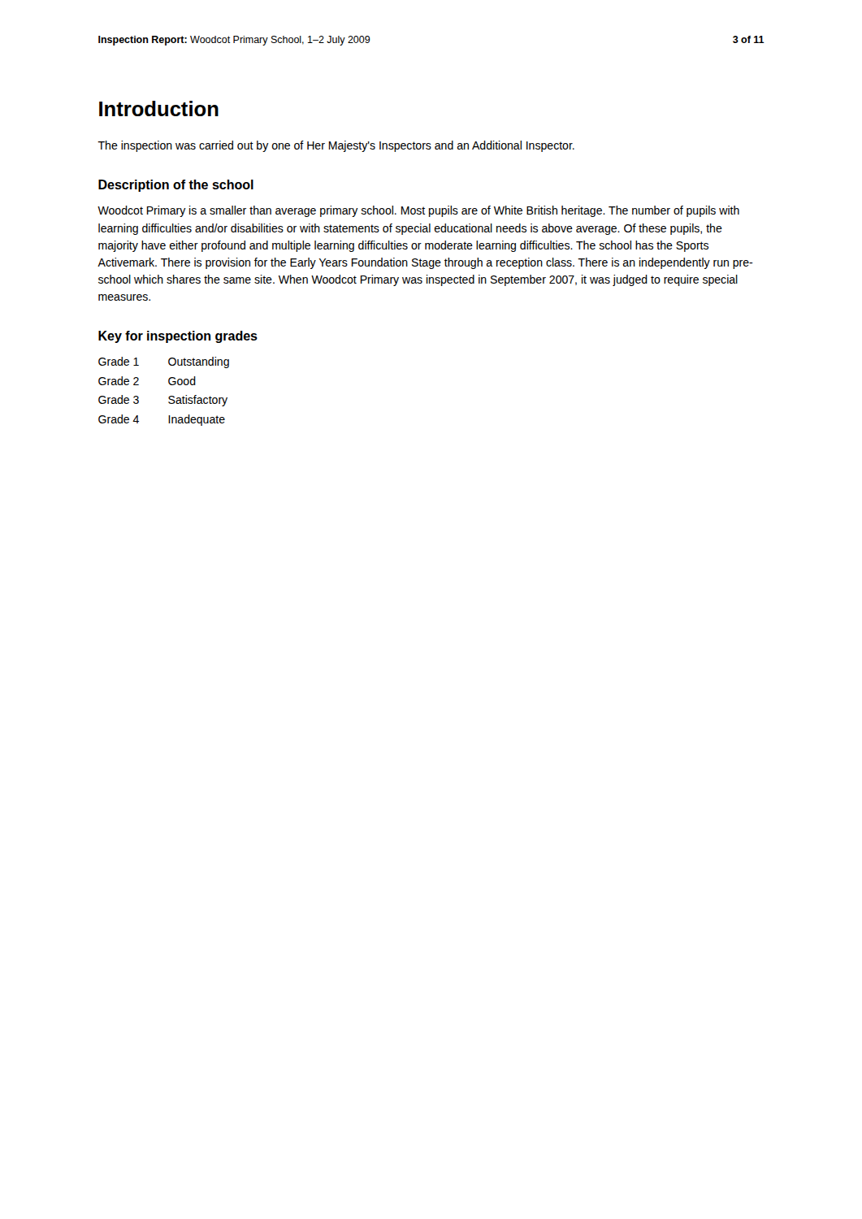Inspection Report: Woodcot Primary School, 1–2 July 2009
3 of 11
Introduction
The inspection was carried out by one of Her Majesty's Inspectors and an Additional Inspector.
Description of the school
Woodcot Primary is a smaller than average primary school. Most pupils are of White British heritage. The number of pupils with learning difficulties and/or disabilities or with statements of special educational needs is above average. Of these pupils, the majority have either profound and multiple learning difficulties or moderate learning difficulties. The school has the Sports Activemark. There is provision for the Early Years Foundation Stage through a reception class. There is an independently run pre-school which shares the same site. When Woodcot Primary was inspected in September 2007, it was judged to require special measures.
Key for inspection grades
| Grade 1 | Outstanding |
| Grade 2 | Good |
| Grade 3 | Satisfactory |
| Grade 4 | Inadequate |